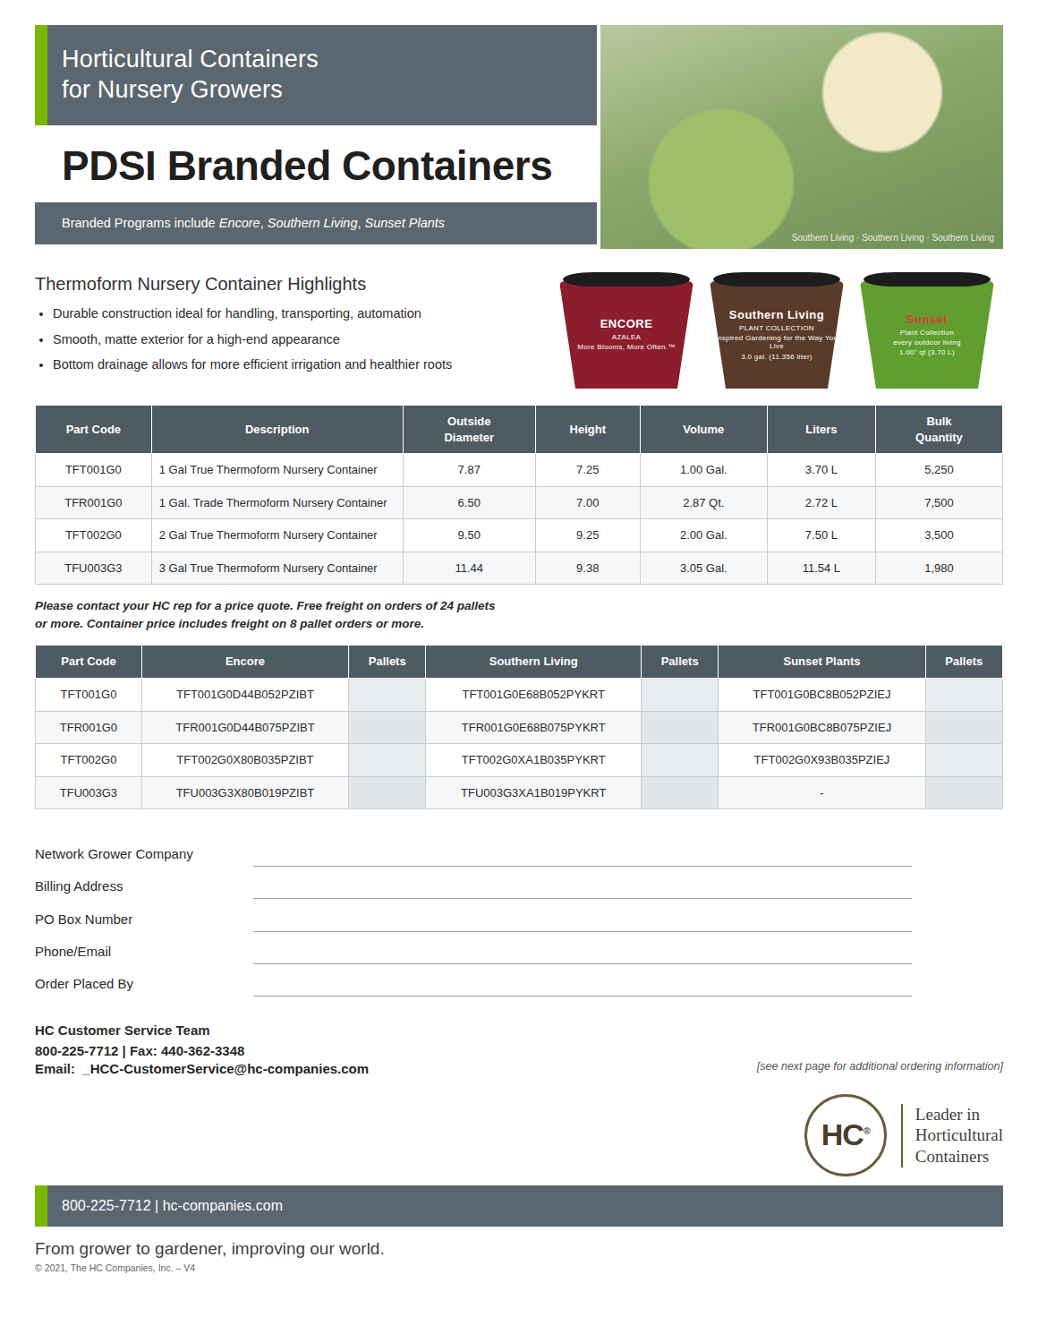Horticultural Containers
for Nursery Growers
PDSI Branded Containers
Branded Programs include Encore, Southern Living, Sunset Plants
Southern Living · Southern Living · Southern Living
Thermoform Nursery Container Highlights
Durable construction ideal for handling, transporting, automation
Smooth, matte exterior for a high-end appearance
Bottom drainage allows for more efficient irrigation and healthier roots
ENCOREAZALEA More Blooms, More Often.™
Southern LivingPLANT COLLECTION Inspired Gardening for the Way You Live 3.0 gal. (11.356 liter)
SunsetPlant Collection every outdoor living 1.00" qt (3.70 L)
| Part Code | Description | Outside Diameter | Height | Volume | Liters | Bulk Quantity |
| --- | --- | --- | --- | --- | --- | --- |
| TFT001G0 | 1 Gal True Thermoform Nursery Container | 7.87 | 7.25 | 1.00 Gal. | 3.70 L | 5,250 |
| TFR001G0 | 1 Gal. Trade Thermoform Nursery Container | 6.50 | 7.00 | 2.87 Qt. | 2.72 L | 7,500 |
| TFT002G0 | 2 Gal True Thermoform Nursery Container | 9.50 | 9.25 | 2.00 Gal. | 7.50 L | 3,500 |
| TFU003G3 | 3 Gal True Thermoform Nursery Container | 11.44 | 9.38 | 3.05 Gal. | 11.54 L | 1,980 |
Please contact your HC rep for a price quote. Free freight on orders of 24 pallets
or more. Container price includes freight on 8 pallet orders or more.
| Part Code | Encore | Pallets | Southern Living | Pallets | Sunset Plants | Pallets |
| --- | --- | --- | --- | --- | --- | --- |
| TFT001G0 | TFT001G0D44B052PZIBT | | TFT001G0E68B052PYKRT | | TFT001G0BC8B052PZIEJ | |
| TFR001G0 | TFR001G0D44B075PZIBT | | TFR001G0E68B075PYKRT | | TFR001G0BC8B075PZIEJ | |
| TFT002G0 | TFT002G0X80B035PZIBT | | TFT002G0XA1B035PYKRT | | TFT002G0X93B035PZIEJ | |
| TFU003G3 | TFU003G3X80B019PZIBT | | TFU003G3XA1B019PYKRT | | - | |
Network Grower Company
Billing Address
PO Box Number
Phone/Email
Order Placed By
HC Customer Service Team
800-225-7712 | Fax: 440-362-3348
Email: _HCC-CustomerService@hc-companies.com
[see next page for additional ordering information]
HC®
Leader in
Horticultural
Containers
800-225-7712 | hc-companies.com
From grower to gardener, improving our world.
© 2021, The HC Companies, Inc. – V4